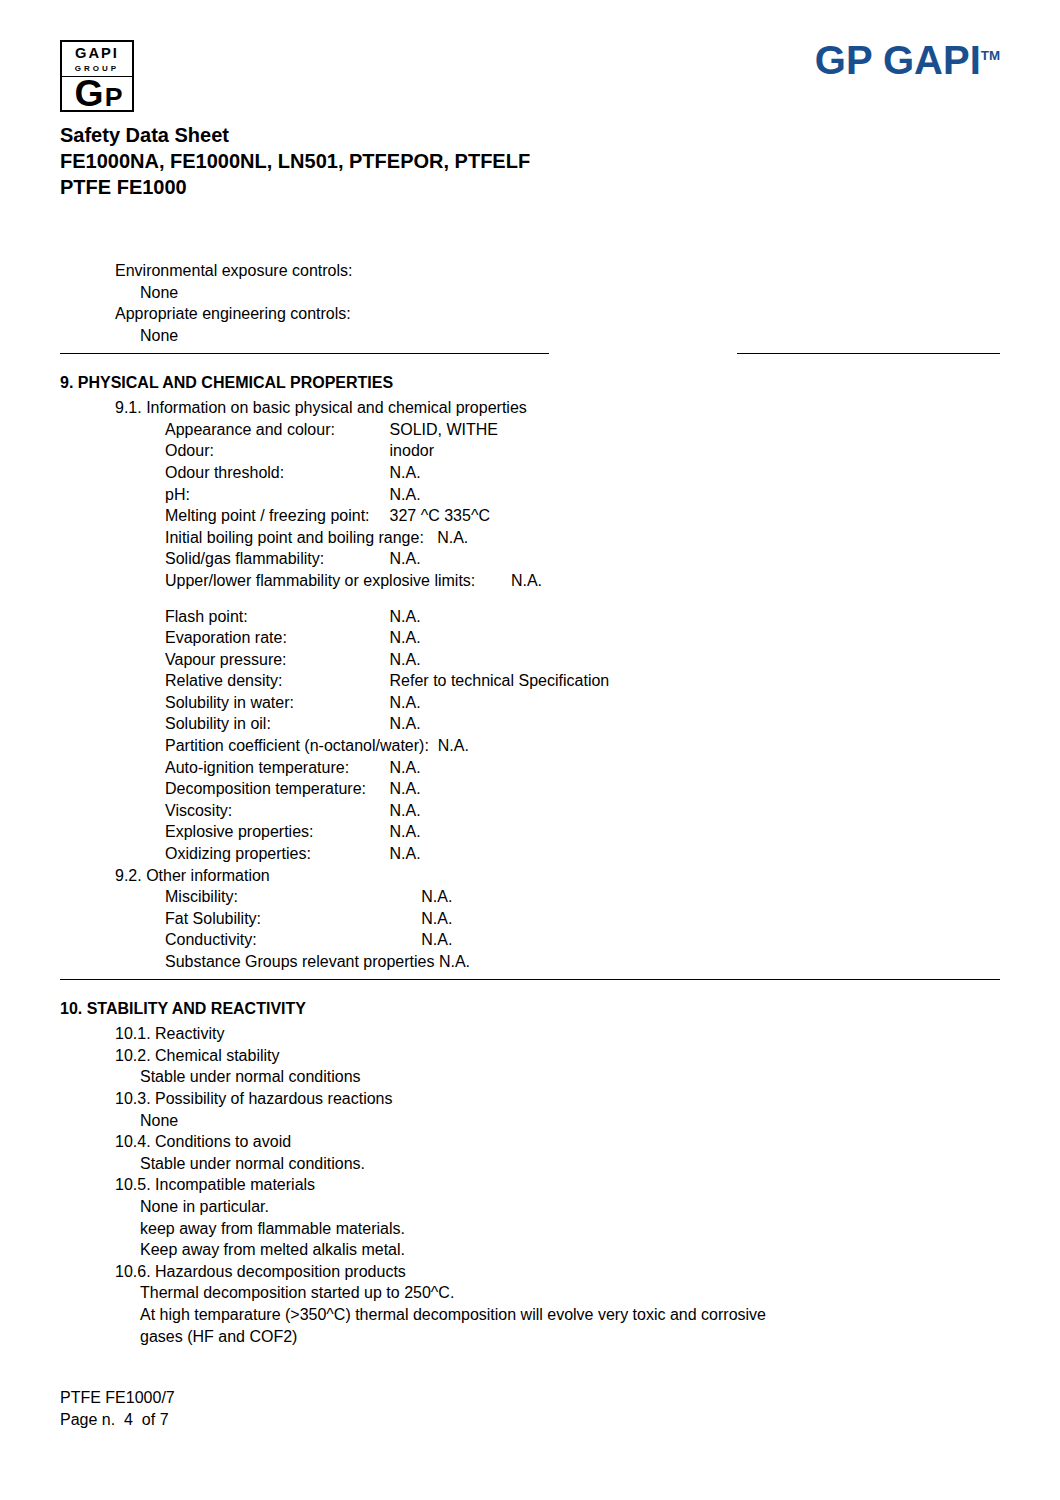GAPI
GROUP
GP
GP GAPITM
Safety Data Sheet
FE1000NA, FE1000NL, LN501, PTFEPOR, PTFELF
PTFE FE1000
Environmental exposure controls:
None
Appropriate engineering controls:
None
9. PHYSICAL AND CHEMICAL PROPERTIES
9.1. Information on basic physical and chemical properties
| Appearance and colour: | SOLID, WITHE |
| Odour: | inodor |
| Odour threshold: | N.A. |
| pH: | N.A. |
| Melting point / freezing point: | 327 ^C 335^C |
| Initial boiling point and boiling range: N.A. |
| Solid/gas flammability: | N.A. |
| Upper/lower flammability or explosive limits: N.A. |
| Flash point: | N.A. |
| Evaporation rate: | N.A. |
| Vapour pressure: | N.A. |
| Relative density: | Refer to technical Specification |
| Solubility in water: | N.A. |
| Solubility in oil: | N.A. |
| Partition coefficient (n-octanol/water): N.A. |
| Auto-ignition temperature: | N.A. |
| Decomposition temperature: | N.A. |
| Viscosity: | N.A. |
| Explosive properties: | N.A. |
| Oxidizing properties: | N.A. |
9.2. Other information
| Miscibility: | N.A. |
| Fat Solubility: | N.A. |
| Conductivity: | N.A. |
| Substance Groups relevant properties N.A. |
10. STABILITY AND REACTIVITY
10.1. Reactivity
10.2. Chemical stability
Stable under normal conditions
10.3. Possibility of hazardous reactions
None
10.4. Conditions to avoid
Stable under normal conditions.
10.5. Incompatible materials
None in particular.
keep away from flammable materials.
Keep away from melted alkalis metal.
10.6. Hazardous decomposition products
Thermal decomposition started up to 250^C.
At high temparature (>350^C) thermal decomposition will evolve very toxic and corrosive
gases (HF and COF2)
PTFE FE1000/7
Page n. 4 of 7